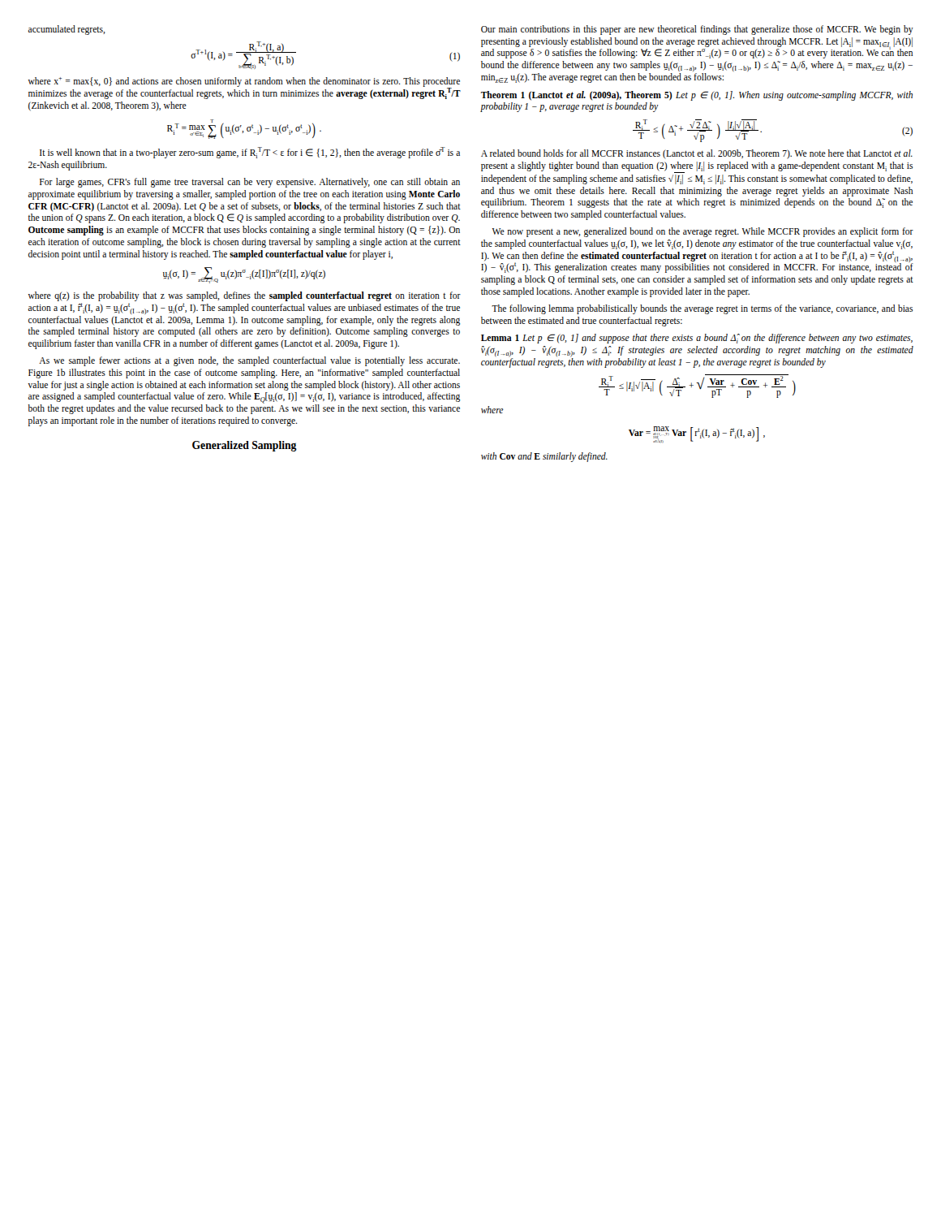accumulated regrets,
σT+1(I, a) = RiT,+(I, a) ∑b∈A(I) RiT,+(I, b) (1)
where x+ = max{x, 0} and actions are chosen uniformly at random when the denominator is zero. This procedure minimizes the average of the counterfactual regrets, which in turn minimizes the average (external) regret RiT/T (Zinkevich et al. 2008, Theorem 3), where
RiT = max σ′∈Σi T∑t=1 (ui(σ′, σt−i) − ui(σti, σt−i)) .
It is well known that in a two-player zero-sum game, if RiT/T < ε for i ∈ {1, 2}, then the average profile σ̄T is a 2ε-Nash equilibrium.
For large games, CFR's full game tree traversal can be very expensive. Alternatively, one can still obtain an approximate equilibrium by traversing a smaller, sampled portion of the tree on each iteration using Monte Carlo CFR (MC-CFR) (Lanctot et al. 2009a). Let Q be a set of subsets, or blocks, of the terminal histories Z such that the union of Q spans Z. On each iteration, a block Q ∈ Q is sampled according to a probability distribution over Q. Outcome sampling is an example of MCCFR that uses blocks containing a single terminal history (Q = {z}). On each iteration of outcome sampling, the block is chosen during traversal by sampling a single action at the current decision point until a terminal history is reached. The sampled counterfactual value for player i,
ṵi(σ, I) = ∑z∈ZI∩Q ui(z)πσ−i(z[I])πσ(z[I], z)/q(z)
where q(z) is the probability that z was sampled, defines the sampled counterfactual regret on iteration t for action a at I, r̂ti(I, a) = ṵi(σt(I→a), I) − ṵi(σt, I). The sampled counterfactual values are unbiased estimates of the true counterfactual values (Lanctot et al. 2009a, Lemma 1). In outcome sampling, for example, only the regrets along the sampled terminal history are computed (all others are zero by definition). Outcome sampling converges to equilibrium faster than vanilla CFR in a number of different games (Lanctot et al. 2009a, Figure 1).
As we sample fewer actions at a given node, the sampled counterfactual value is potentially less accurate. Figure 1b illustrates this point in the case of outcome sampling. Here, an "informative" sampled counterfactual value for just a single action is obtained at each information set along the sampled block (history). All other actions are assigned a sampled counterfactual value of zero. While EQ[ṵi(σ, I)] = vi(σ, I), variance is introduced, affecting both the regret updates and the value recursed back to the parent. As we will see in the next section, this variance plays an important role in the number of iterations required to converge.
Generalized Sampling
Our main contributions in this paper are new theoretical findings that generalize those of MCCFR. We begin by presenting a previously established bound on the average regret achieved through MCCFR. Let |Ai| = maxI∈Ii |A(I)| and suppose δ > 0 satisfies the following: ∀z ∈ Z either πσ−i(z) = 0 or q(z) ≥ δ > 0 at every iteration. We can then bound the difference between any two samples ṵi(σ(I→a), I) − ṵi(σ(I→b), I) ≤ Δ̃i = Δi/δ, where Δi = maxz∈Z ui(z) − minz∈Z ui(z). The average regret can then be bounded as follows:
Theorem 1 (Lanctot et al. (2009a), Theorem 5) Let p ∈ (0, 1]. When using outcome-sampling MCCFR, with probability 1 − p, average regret is bounded by
RiT T ≤ ( Δ̃i + √2 Δ̃i √p ) |Ii|√|Ai| √T . (2)
A related bound holds for all MCCFR instances (Lanctot et al. 2009b, Theorem 7). We note here that Lanctot et al. present a slightly tighter bound than equation (2) where |Ii| is replaced with a game-dependent constant Mi that is independent of the sampling scheme and satisfies √|Ii| ≤ Mi ≤ |Ii|. This constant is somewhat complicated to define, and thus we omit these details here. Recall that minimizing the average regret yields an approximate Nash equilibrium. Theorem 1 suggests that the rate at which regret is minimized depends on the bound Δ̃i on the difference between two sampled counterfactual values.
We now present a new, generalized bound on the average regret. While MCCFR provides an explicit form for the sampled counterfactual values ṵi(σ, I), we let v̂i(σ, I) denote any estimator of the true counterfactual value vi(σ, I). We can then define the estimated counterfactual regret on iteration t for action a at I to be r̂ti(I, a) = v̂i(σt(I→a), I) − v̂i(σt, I). This generalization creates many possibilities not considered in MCCFR. For instance, instead of sampling a block Q of terminal sets, one can consider a sampled set of information sets and only update regrets at those sampled locations. Another example is provided later in the paper.
The following lemma probabilistically bounds the average regret in terms of the variance, covariance, and bias between the estimated and true counterfactual regrets:
Lemma 1 Let p ∈ (0, 1] and suppose that there exists a bound Δ̂i on the difference between any two estimates, v̂i(σ(I→a), I) − v̂i(σ(I→b), I) ≤ Δ̂i. If strategies are selected according to regret matching on the estimated counterfactual regrets, then with probability at least 1 − p, the average regret is bounded by
RiT T ≤ |Ii|√|Ai| ( Δ̂i √T + √ Var pT + Cov p + E2 p )
where
Var = max t∈{1,…,T} I∈Ii a∈A(I) Var [rti(I, a) − r̂ti(I, a)] ,
with Cov and E similarly defined.